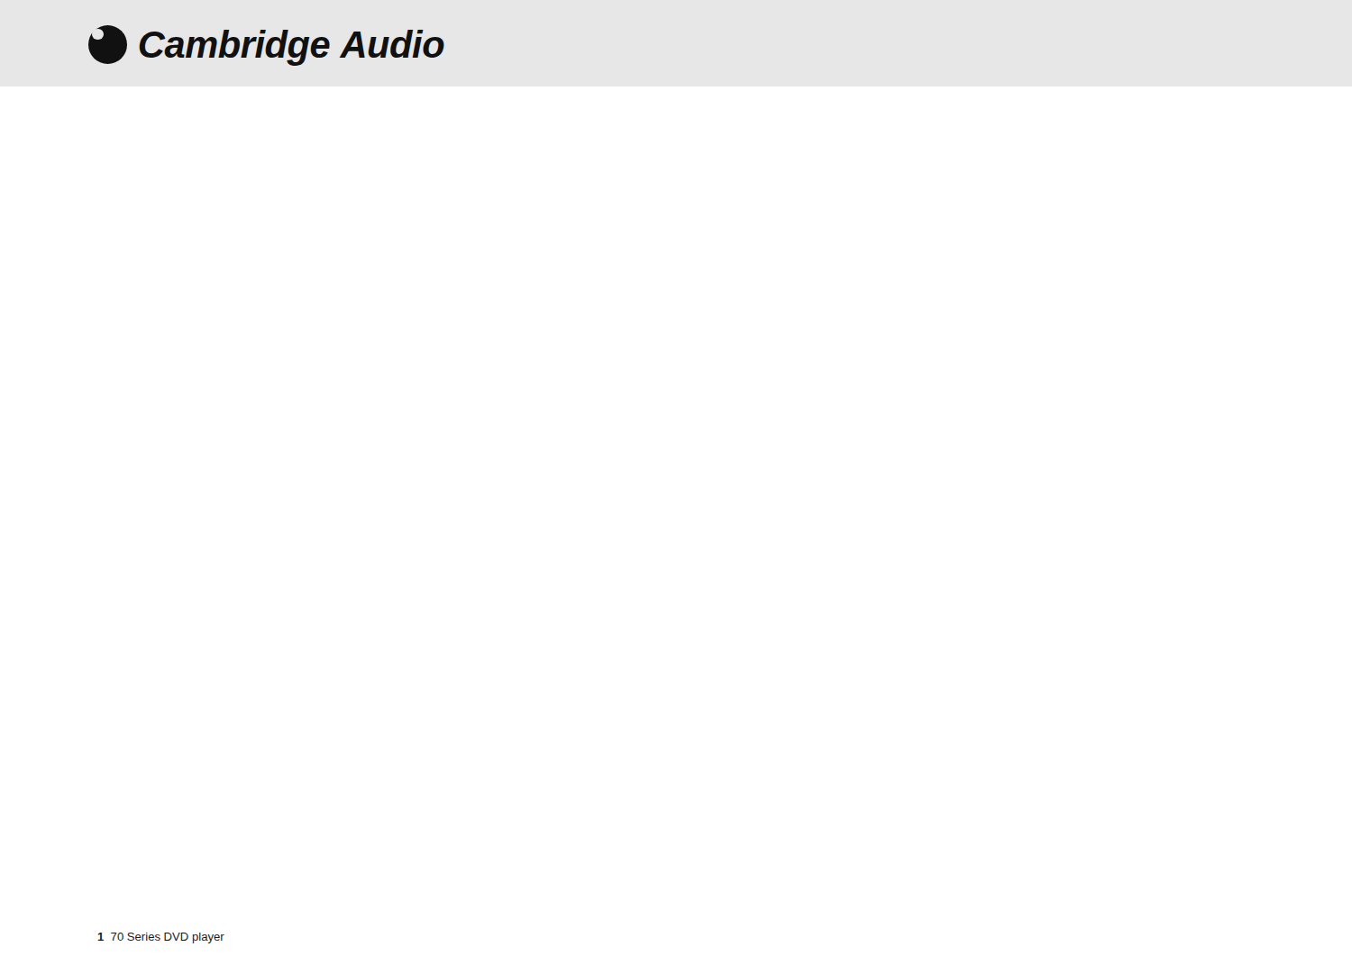Cambridge Audio
1 70 Series DVD player